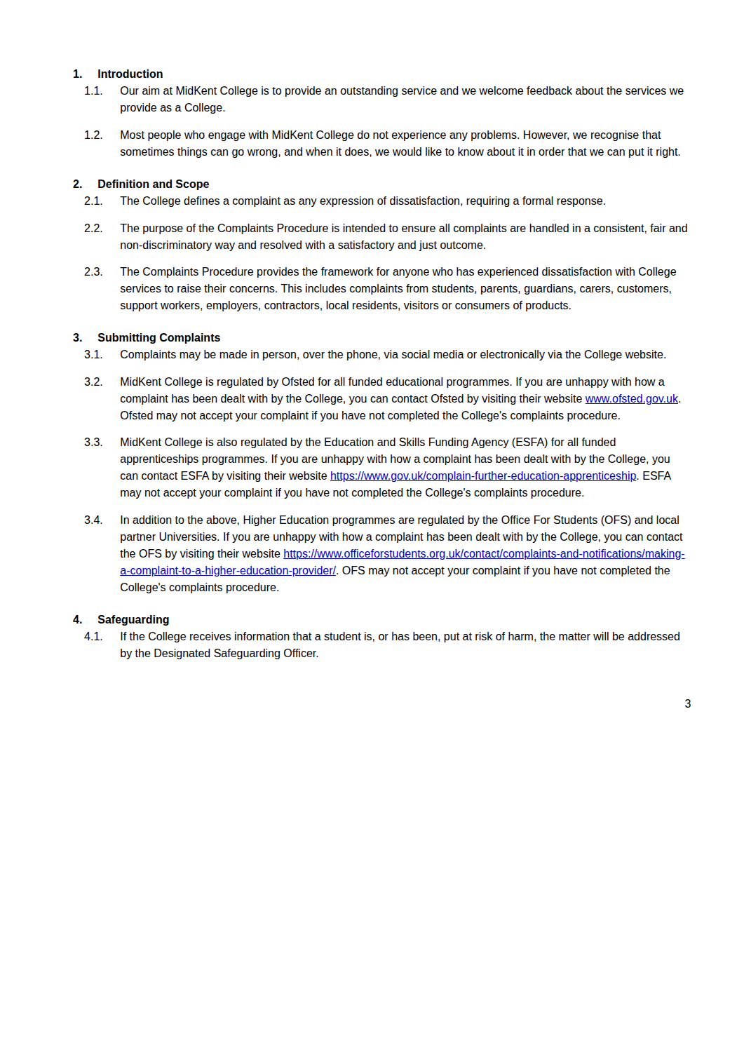1.
Introduction
1.1.
Our aim at MidKent College is to provide an outstanding service and we welcome feedback about the services we provide as a College.
1.2.
Most people who engage with MidKent College do not experience any problems. However, we recognise that sometimes things can go wrong, and when it does, we would like to know about it in order that we can put it right.
2.
Definition and Scope
2.1.
The College defines a complaint as any expression of dissatisfaction, requiring a formal response.
2.2.
The purpose of the Complaints Procedure is intended to ensure all complaints are handled in a consistent, fair and non-discriminatory way and resolved with a satisfactory and just outcome.
2.3.
The Complaints Procedure provides the framework for anyone who has experienced dissatisfaction with College services to raise their concerns. This includes complaints from students, parents, guardians, carers, customers, support workers, employers, contractors, local residents, visitors or consumers of products.
3.
Submitting Complaints
3.1.
Complaints may be made in person, over the phone, via social media or electronically via the College website.
3.2.
MidKent College is regulated by Ofsted for all funded educational programmes. If you are unhappy with how a complaint has been dealt with by the College, you can contact Ofsted by visiting their website www.ofsted.gov.uk. Ofsted may not accept your complaint if you have not completed the College's complaints procedure.
3.3.
MidKent College is also regulated by the Education and Skills Funding Agency (ESFA) for all funded apprenticeships programmes. If you are unhappy with how a complaint has been dealt with by the College, you can contact ESFA by visiting their website https://www.gov.uk/complain-further-education-apprenticeship. ESFA may not accept your complaint if you have not completed the College's complaints procedure.
3.4.
In addition to the above, Higher Education programmes are regulated by the Office For Students (OFS) and local partner Universities. If you are unhappy with how a complaint has been dealt with by the College, you can contact the OFS by visiting their website https://www.officeforstudents.org.uk/contact/complaints-and-notifications/making-a-complaint-to-a-higher-education-provider/. OFS may not accept your complaint if you have not completed the College's complaints procedure.
4.
Safeguarding
4.1.
If the College receives information that a student is, or has been, put at risk of harm, the matter will be addressed by the Designated Safeguarding Officer.
3